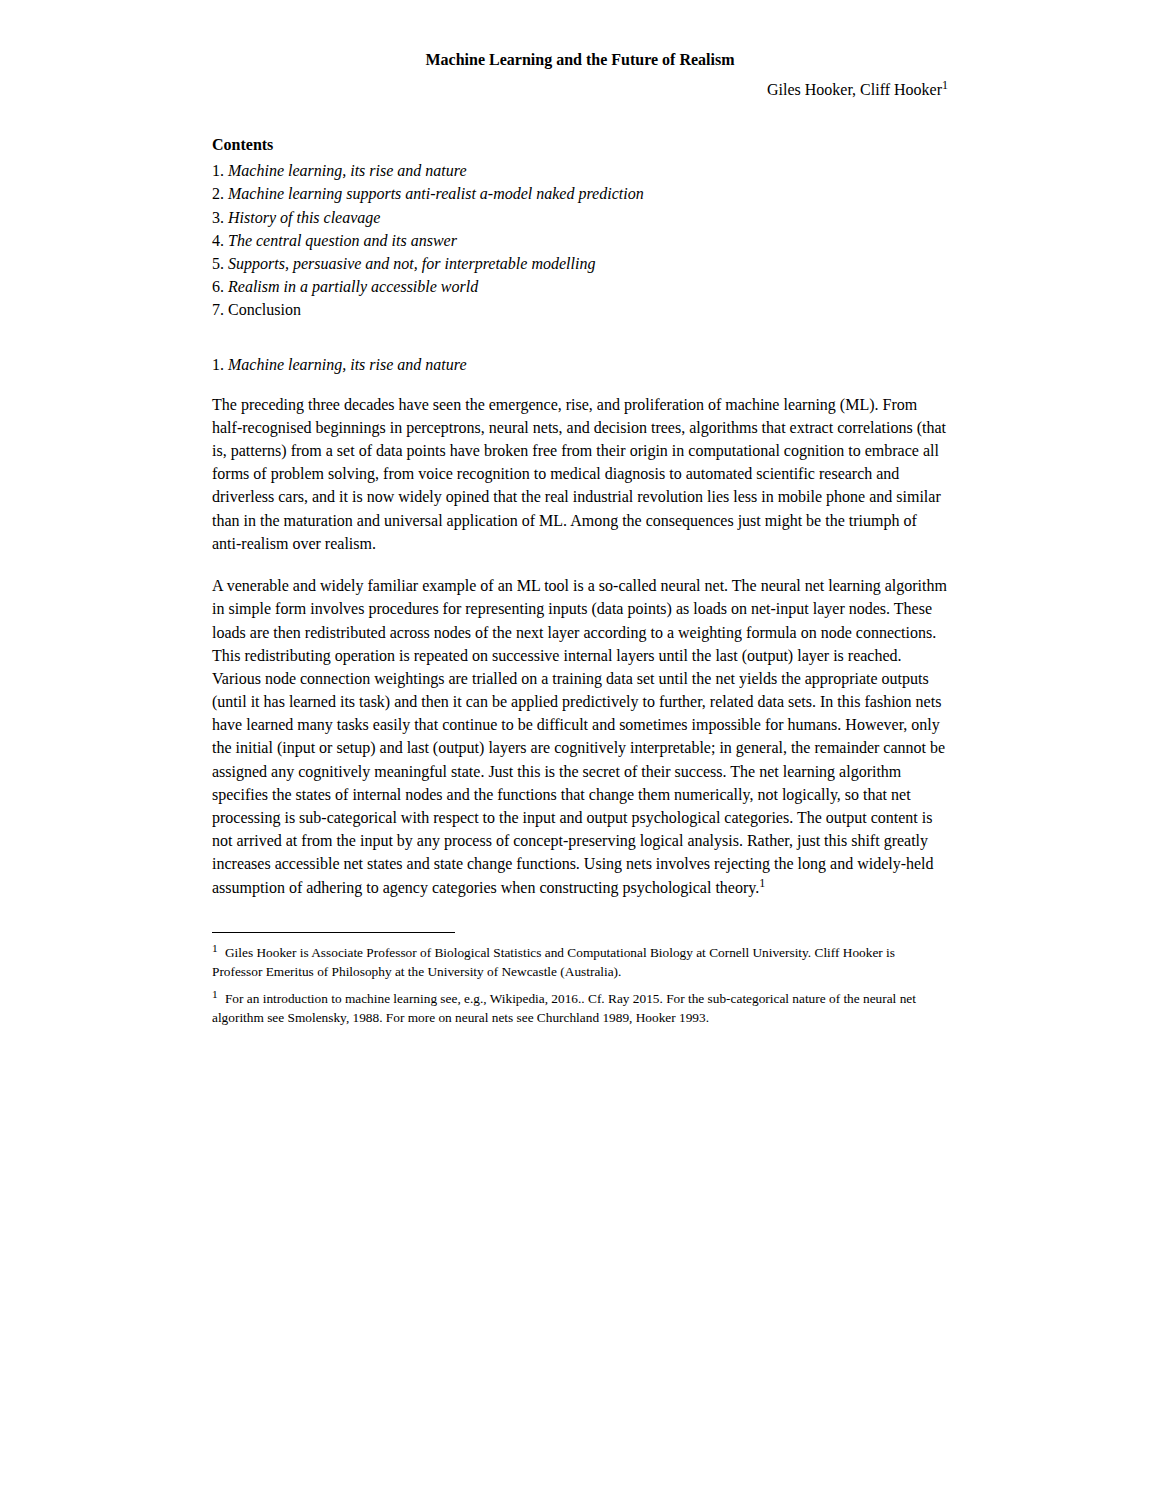Machine Learning and the Future of Realism
Giles Hooker, Cliff Hooker1
Contents
1. Machine learning, its rise and nature
2. Machine learning supports anti-realist a-model naked prediction
3. History of this cleavage
4. The central question and its answer
5. Supports, persuasive and not, for interpretable modelling
6. Realism in a partially accessible world
7. Conclusion
1. Machine learning, its rise and nature
The preceding three decades have seen the emergence, rise, and proliferation of machine learning (ML). From half-recognised beginnings in perceptrons, neural nets, and decision trees, algorithms that extract correlations (that is, patterns) from a set of data points have broken free from their origin in computational cognition to embrace all forms of problem solving, from voice recognition to medical diagnosis to automated scientific research and driverless cars, and it is now widely opined that the real industrial revolution lies less in mobile phone and similar than in the maturation and universal application of ML. Among the consequences just might be the triumph of anti-realism over realism.
A venerable and widely familiar example of an ML tool is a so-called neural net. The neural net learning algorithm in simple form involves procedures for representing inputs (data points) as loads on net-input layer nodes. These loads are then redistributed across nodes of the next layer according to a weighting formula on node connections. This redistributing operation is repeated on successive internal layers until the last (output) layer is reached. Various node connection weightings are trialled on a training data set until the net yields the appropriate outputs (until it has learned its task) and then it can be applied predictively to further, related data sets. In this fashion nets have learned many tasks easily that continue to be difficult and sometimes impossible for humans. However, only the initial (input or setup) and last (output) layers are cognitively interpretable; in general, the remainder cannot be assigned any cognitively meaningful state. Just this is the secret of their success. The net learning algorithm specifies the states of internal nodes and the functions that change them numerically, not logically, so that net processing is sub-categorical with respect to the input and output psychological categories. The output content is not arrived at from the input by any process of concept-preserving logical analysis. Rather, just this shift greatly increases accessible net states and state change functions. Using nets involves rejecting the long and widely-held assumption of adhering to agency categories when constructing psychological theory.1
1 Giles Hooker is Associate Professor of Biological Statistics and Computational Biology at Cornell University. Cliff Hooker is Professor Emeritus of Philosophy at the University of Newcastle (Australia).
1 For an introduction to machine learning see, e.g., Wikipedia, 2016.. Cf. Ray 2015. For the sub-categorical nature of the neural net algorithm see Smolensky, 1988. For more on neural nets see Churchland 1989, Hooker 1993.